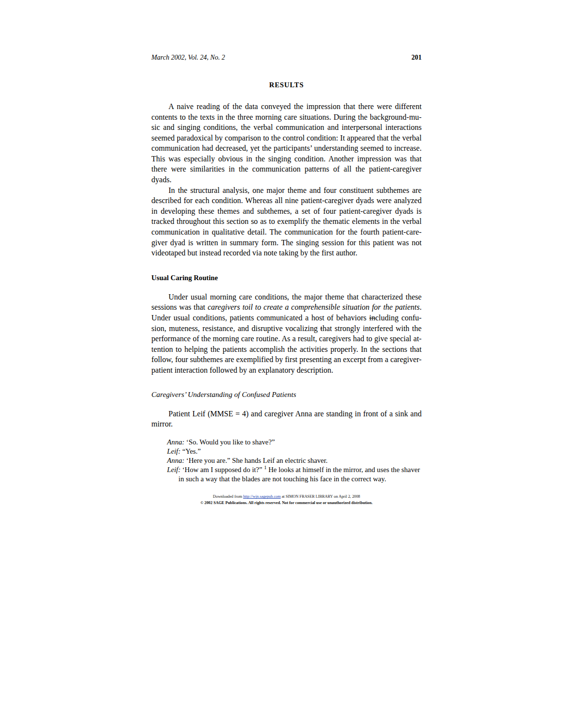March 2002, Vol. 24, No. 2 201
RESULTS
A naive reading of the data conveyed the impression that there were different contents to the texts in the three morning care situations. During the background-music and singing conditions, the verbal communication and interpersonal interactions seemed paradoxical by comparison to the control condition: It appeared that the verbal communication had decreased, yet the participants’ understanding seemed to increase. This was especially obvious in the singing condition. Another impression was that there were similarities in the communication patterns of all the patient-caregiver dyads.
In the structural analysis, one major theme and four constituent subthemes are described for each condition. Whereas all nine patient-caregiver dyads were analyzed in developing these themes and subthemes, a set of four patient-caregiver dyads is tracked throughout this section so as to exemplify the thematic elements in the verbal communication in qualitative detail. The communication for the fourth patient-caregiver dyad is written in summary form. The singing session for this patient was not videotaped but instead recorded via note taking by the first author.
Usual Caring Routine
Under usual morning care conditions, the major theme that characterized these sessions was that caregivers toil to create a comprehensible situation for the patients. Under usual conditions, patients communicated a host of behaviors including confusion, muteness, resistance, and disruptive vocalizing that strongly interfered with the performance of the morning care routine. As a result, caregivers had to give special attention to helping the patients accomplish the activities properly. In the sections that follow, four subthemes are exemplified by first presenting an excerpt from a caregiver-patient interaction followed by an explanatory description.
Caregivers’ Understanding of Confused Patients
Patient Leif (MMSE = 4) and caregiver Anna are standing in front of a sink and mirror.
Anna: ‘So. Would you like to shave?”
Leif: “Yes.”
Anna: ‘Here you are.” She hands Leif an electric shaver.
Leif: ‘How am I supposed do it?” 1 He looks at himself in the mirror, and uses the shaver in such a way that the blades are not touching his face in the correct way.
Downloaded from http://wjn.sagepub.com at SIMON FRASER LIBRARY on April 2, 2008
© 2002 SAGE Publications. All rights reserved. Not for commercial use or unauthorized distribution.